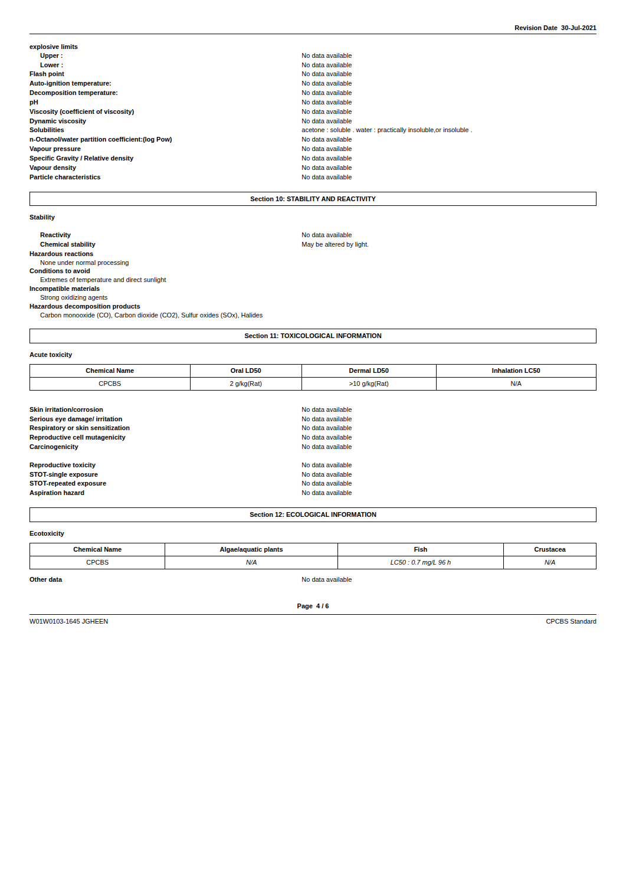Revision Date 30-Jul-2021
explosive limits
| Upper : | No data available |
| Lower : | No data available |
| Flash point | No data available |
| Auto-ignition temperature: | No data available |
| Decomposition temperature: | No data available |
| pH | No data available |
| Viscosity (coefficient of viscosity) | No data available |
| Dynamic viscosity | No data available |
| Solubilities | acetone : soluble . water : practically insoluble,or insoluble . |
| n-Octanol/water partition coefficient:(log Pow) | No data available |
| Vapour pressure | No data available |
| Specific Gravity / Relative density | No data available |
| Vapour density | No data available |
| Particle characteristics | No data available |
Section 10: STABILITY AND REACTIVITY
Stability
| Reactivity | No data available |
| Chemical stability | May be altered by light. |
Hazardous reactions
None under normal processing
Conditions to avoid
Extremes of temperature and direct sunlight
Incompatible materials
Strong oxidizing agents
Hazardous decomposition products
Carbon monooxide (CO), Carbon dioxide (CO2), Sulfur oxides (SOx), Halides
Section 11: TOXICOLOGICAL INFORMATION
Acute toxicity
| Chemical Name | Oral LD50 | Dermal LD50 | Inhalation LC50 |
| --- | --- | --- | --- |
| CPCBS | 2 g/kg(Rat) | >10 g/kg(Rat) | N/A |
| Skin irritation/corrosion | No data available |
| Serious eye damage/ irritation | No data available |
| Respiratory or skin sensitization | No data available |
| Reproductive cell mutagenicity | No data available |
| Carcinogenicity | No data available |
| Reproductive toxicity | No data available |
| STOT-single exposure | No data available |
| STOT-repeated exposure | No data available |
| Aspiration hazard | No data available |
Section 12: ECOLOGICAL INFORMATION
Ecotoxicity
| Chemical Name | Algae/aquatic plants | Fish | Crustacea |
| --- | --- | --- | --- |
| CPCBS | N/A | LC50 : 0.7 mg/L 96 h | N/A |
| Other data | No data available |
Page 4 / 6
W01W0103-1645 JGHEEN
CPCBS Standard